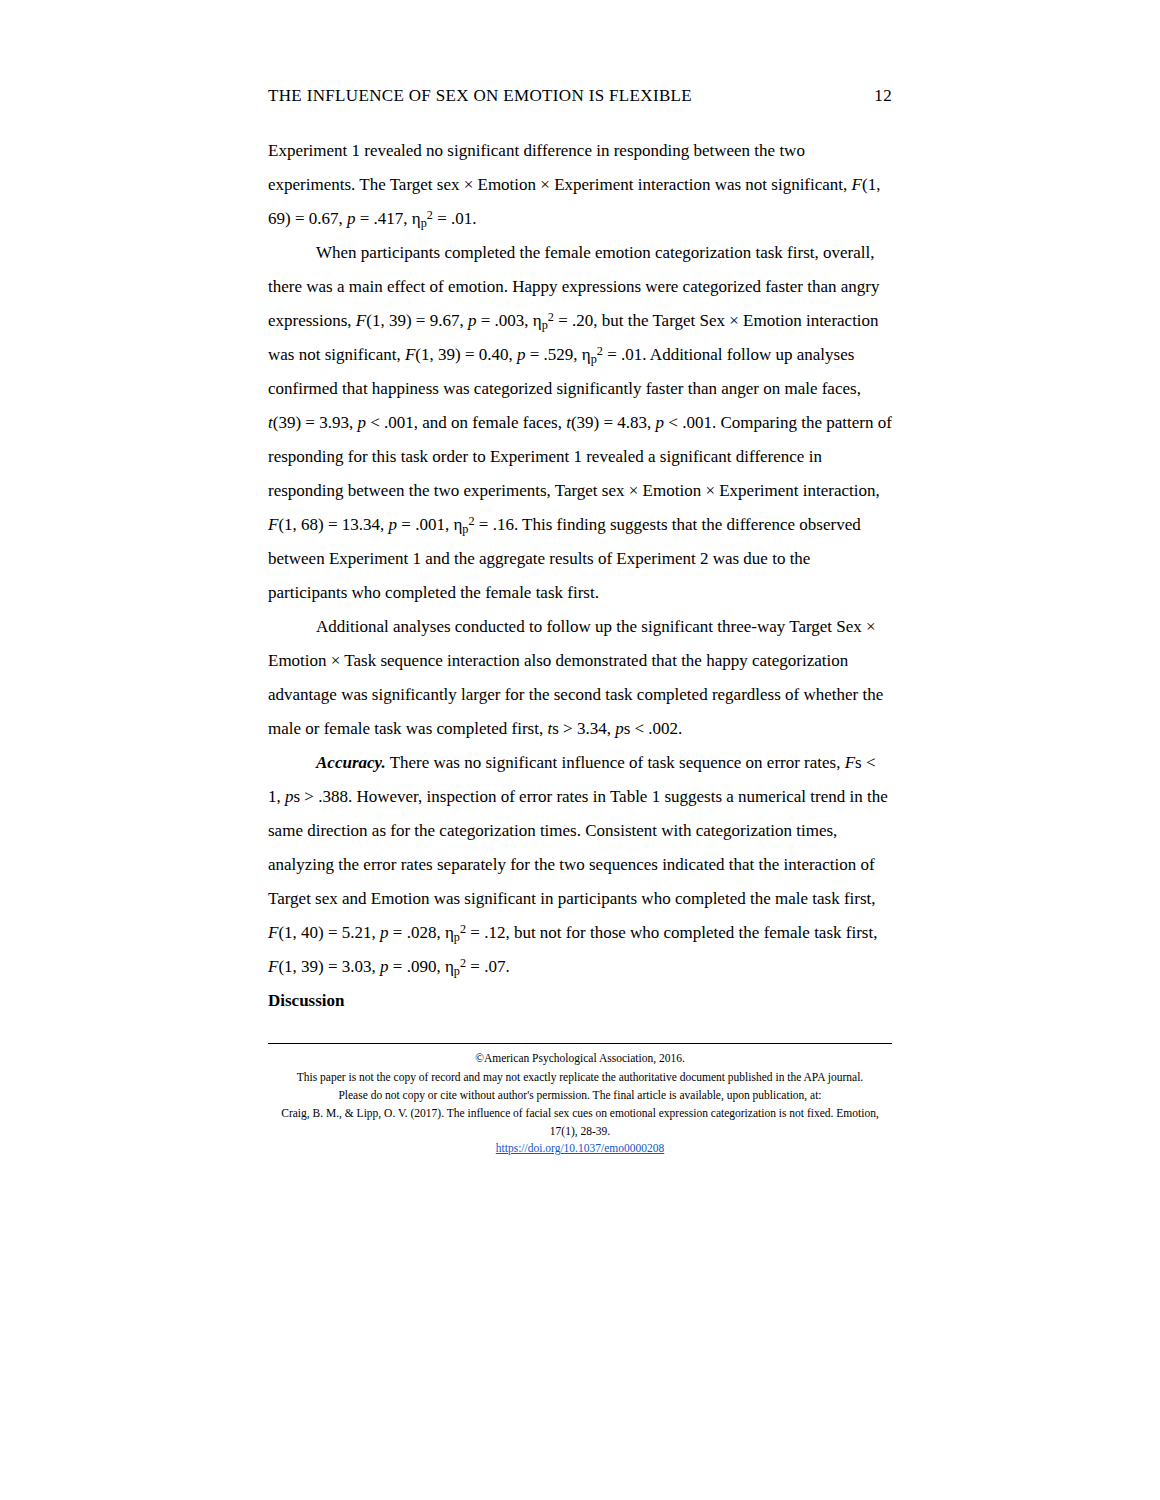The influence of sex on emotion is flexible 12
Experiment 1 revealed no significant difference in responding between the two experiments. The Target sex × Emotion × Experiment interaction was not significant, F(1, 69) = 0.67, p = .417, ηp2 = .01.
When participants completed the female emotion categorization task first, overall, there was a main effect of emotion. Happy expressions were categorized faster than angry expressions, F(1, 39) = 9.67, p = .003, ηp2 = .20, but the Target Sex × Emotion interaction was not significant, F(1, 39) = 0.40, p = .529, ηp2 = .01. Additional follow up analyses confirmed that happiness was categorized significantly faster than anger on male faces, t(39) = 3.93, p < .001, and on female faces, t(39) = 4.83, p < .001. Comparing the pattern of responding for this task order to Experiment 1 revealed a significant difference in responding between the two experiments, Target sex × Emotion × Experiment interaction, F(1, 68) = 13.34, p = .001, ηp2 = .16. This finding suggests that the difference observed between Experiment 1 and the aggregate results of Experiment 2 was due to the participants who completed the female task first.
Additional analyses conducted to follow up the significant three-way Target Sex × Emotion × Task sequence interaction also demonstrated that the happy categorization advantage was significantly larger for the second task completed regardless of whether the male or female task was completed first, ts > 3.34, ps < .002.
Accuracy. There was no significant influence of task sequence on error rates, Fs < 1, ps > .388. However, inspection of error rates in Table 1 suggests a numerical trend in the same direction as for the categorization times. Consistent with categorization times, analyzing the error rates separately for the two sequences indicated that the interaction of Target sex and Emotion was significant in participants who completed the male task first, F(1, 40) = 5.21, p = .028, ηp2 = .12, but not for those who completed the female task first, F(1, 39) = 3.03, p = .090, ηp2 = .07.
Discussion
©American Psychological Association, 2016.
This paper is not the copy of record and may not exactly replicate the authoritative document published in the APA journal.
Please do not copy or cite without author's permission. The final article is available, upon publication, at:
Craig, B. M., & Lipp, O. V. (2017). The influence of facial sex cues on emotional expression categorization is not fixed. Emotion, 17(1), 28-39.
https://doi.org/10.1037/emo0000208